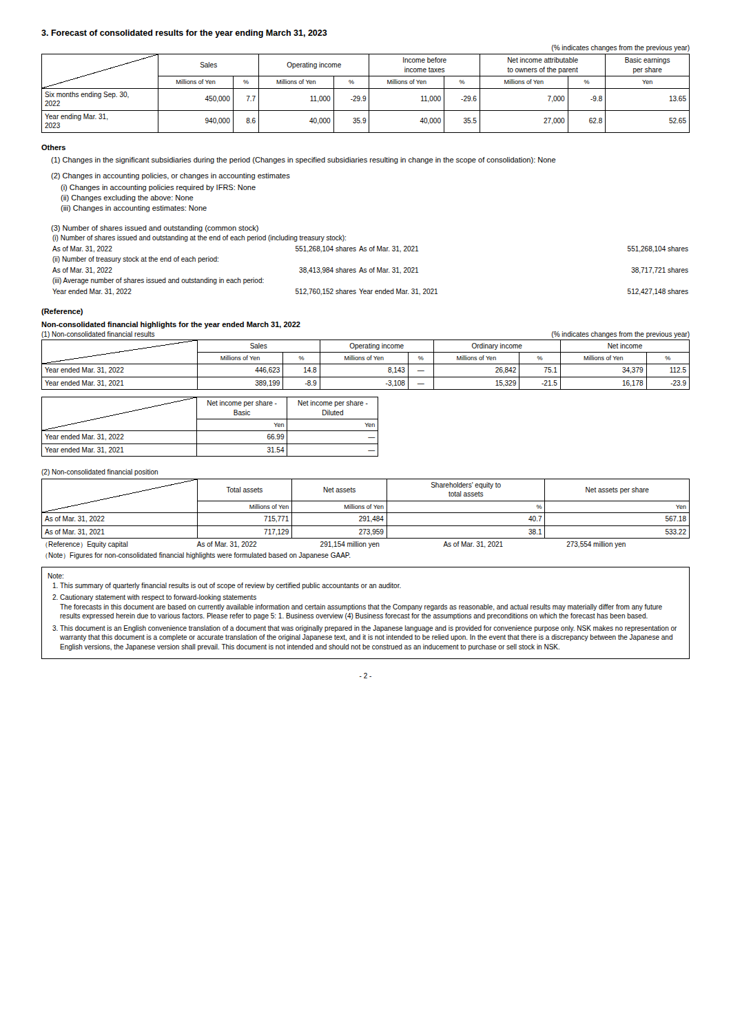3. Forecast of consolidated results for the year ending March 31, 2023
(% indicates changes from the previous year)
| | Sales | Operating income | Income before income taxes | Net income attributable to owners of the parent | Basic earnings per share |
| Millions of Yen | % | Millions of Yen | % | Millions of Yen | % | Millions of Yen | % | Yen |
| Six months ending Sep. 30, 2022 | 450,000 | 7.7 | 11,000 | -29.9 | 11,000 | -29.6 | 7,000 | -9.8 | 13.65 |
| Year ending Mar. 31, 2023 | 940,000 | 8.6 | 40,000 | 35.9 | 40,000 | 35.5 | 27,000 | 62.8 | 52.65 |
Others
(1) Changes in the significant subsidiaries during the period (Changes in specified subsidiaries resulting in change in the scope of consolidation): None
(2) Changes in accounting policies, or changes in accounting estimates
(i) Changes in accounting policies required by IFRS: None
(ii) Changes excluding the above: None
(iii) Changes in accounting estimates: None
(3) Number of shares issued and outstanding (common stock)
| (i) Number of shares issued and outstanding at the end of each period (including treasury stock): |
| As of Mar. 31, 2022 | 551,268,104 shares | As of Mar. 31, 2021 | 551,268,104 shares |
| (ii) Number of treasury stock at the end of each period: |
| As of Mar. 31, 2022 | 38,413,984 shares | As of Mar. 31, 2021 | 38,717,721 shares |
| (iii) Average number of shares issued and outstanding in each period: |
| Year ended Mar. 31, 2022 | 512,760,152 shares | Year ended Mar. 31, 2021 | 512,427,148 shares |
(Reference)
Non-consolidated financial highlights for the year ended March 31, 2022
| (1) Non-consolidated financial results | (% indicates changes from the previous year) |
| | Sales | Operating income | Ordinary income | Net income |
| Millions of Yen | % | Millions of Yen | % | Millions of Yen | % | Millions of Yen | % |
| Year ended Mar. 31, 2022 | 446,623 | 14.8 | 8,143 | — | 26,842 | 75.1 | 34,379 | 112.5 |
| Year ended Mar. 31, 2021 | 389,199 | -8.9 | -3,108 | — | 15,329 | -21.5 | 16,178 | -23.9 |
| | Net income per share - Basic | Net income per share - Diluted |
| Yen | Yen |
| Year ended Mar. 31, 2022 | 66.99 | — |
| Year ended Mar. 31, 2021 | 31.54 | — |
(2) Non-consolidated financial position
| | Total assets | Net assets | Shareholders' equity to total assets | Net assets per share |
| Millions of Yen | Millions of Yen | % | Yen |
| As of Mar. 31, 2022 | 715,771 | 291,484 | 40.7 | 567.18 |
| As of Mar. 31, 2021 | 717,129 | 273,959 | 38.1 | 533.22 |
| （Reference）Equity capital | As of Mar. 31, 2022 | 291,154 million yen | As of Mar. 31, 2021 | 273,554 million yen |
（Note）Figures for non-consolidated financial highlights were formulated based on Japanese GAAP.
Note:
This summary of quarterly financial results is out of scope of review by certified public accountants or an auditor.
Cautionary statement with respect to forward-looking statements
The forecasts in this document are based on currently available information and certain assumptions that the Company regards as reasonable, and actual results may materially differ from any future results expressed herein due to various factors. Please refer to page 5: 1. Business overview (4) Business forecast for the assumptions and preconditions on which the forecast has been based.
This document is an English convenience translation of a document that was originally prepared in the Japanese language and is provided for convenience purpose only. NSK makes no representation or warranty that this document is a complete or accurate translation of the original Japanese text, and it is not intended to be relied upon. In the event that there is a discrepancy between the Japanese and English versions, the Japanese version shall prevail. This document is not intended and should not be construed as an inducement to purchase or sell stock in NSK.
- 2 -